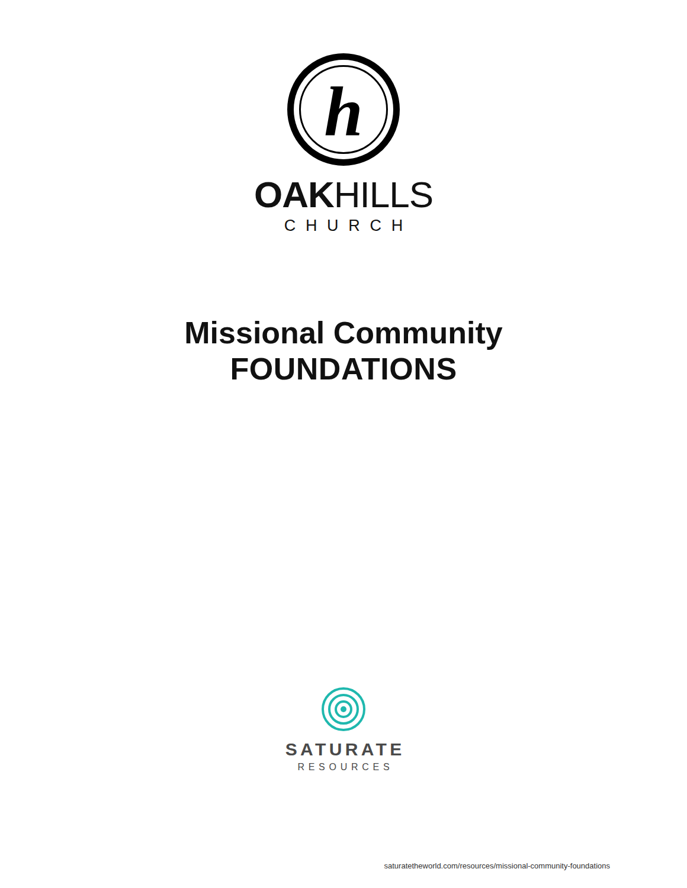h
OAK HILLS
CHURCH
Missional Community FOUNDATIONS
SATURATE
RESOURCES
saturatetheworld.com/resources/missional-community-foundations